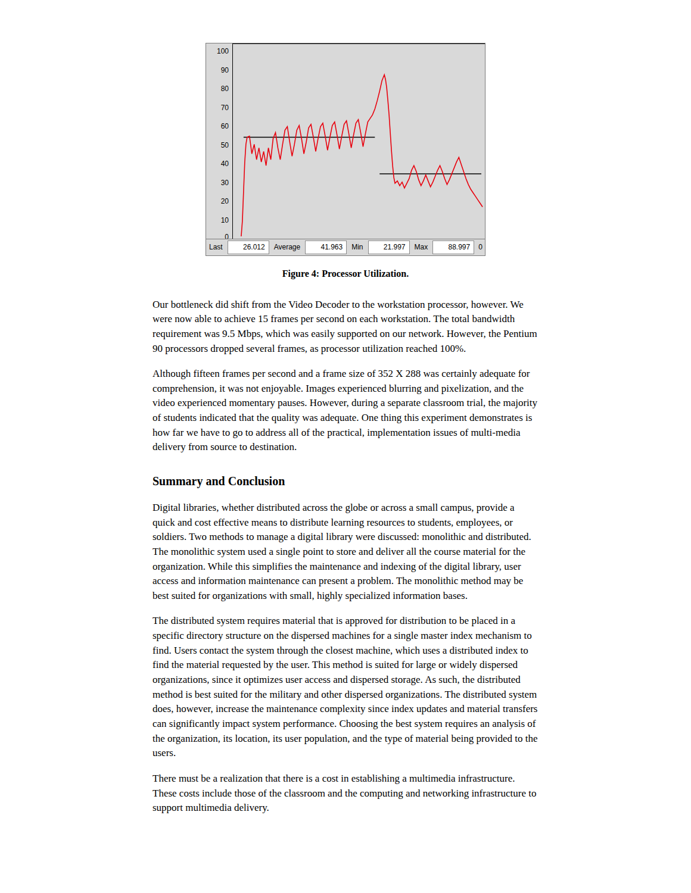100 90 80 70 60 50 40 30 20 10 0
Last
26.012
Average
41.963
Min
21.997
Max
88.997
0
Figure 4: Processor Utilization.
Our bottleneck did shift from the Video Decoder to the workstation processor, however. We were now able to achieve 15 frames per second on each workstation. The total bandwidth requirement was 9.5 Mbps, which was easily supported on our network. However, the Pentium 90 processors dropped several frames, as processor utilization reached 100%.
Although fifteen frames per second and a frame size of 352 X 288 was certainly adequate for comprehension, it was not enjoyable. Images experienced blurring and pixelization, and the video experienced momentary pauses. However, during a separate classroom trial, the majority of students indicated that the quality was adequate. One thing this experiment demonstrates is how far we have to go to address all of the practical, implementation issues of multi-media delivery from source to destination.
Summary and Conclusion
Digital libraries, whether distributed across the globe or across a small campus, provide a quick and cost effective means to distribute learning resources to students, employees, or soldiers. Two methods to manage a digital library were discussed: monolithic and distributed. The monolithic system used a single point to store and deliver all the course material for the organization. While this simplifies the maintenance and indexing of the digital library, user access and information maintenance can present a problem. The monolithic method may be best suited for organizations with small, highly specialized information bases.
The distributed system requires material that is approved for distribution to be placed in a specific directory structure on the dispersed machines for a single master index mechanism to find. Users contact the system through the closest machine, which uses a distributed index to find the material requested by the user. This method is suited for large or widely dispersed organizations, since it optimizes user access and dispersed storage. As such, the distributed method is best suited for the military and other dispersed organizations. The distributed system does, however, increase the maintenance complexity since index updates and material transfers can significantly impact system performance. Choosing the best system requires an analysis of the organization, its location, its user population, and the type of material being provided to the users.
There must be a realization that there is a cost in establishing a multimedia infrastructure. These costs include those of the classroom and the computing and networking infrastructure to support multimedia delivery.